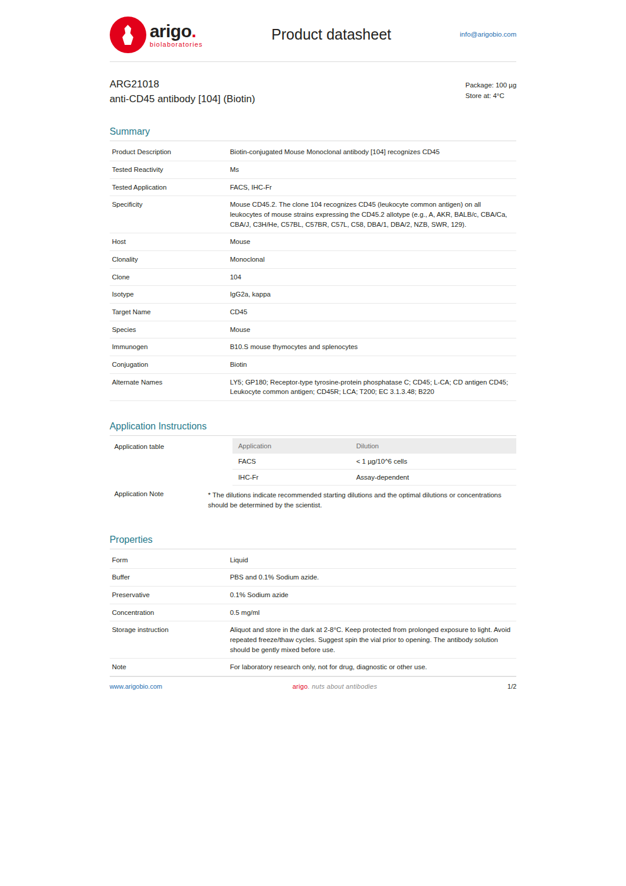arigo.
biolaboratories
Product datasheet
info@arigobio.com
ARG21018 anti-CD45 antibody [104] (Biotin)
Package: 100 µg
Store at: 4°C
Summary
| Product Description | Biotin-conjugated Mouse Monoclonal antibody [104] recognizes CD45 |
| Tested Reactivity | Ms |
| Tested Application | FACS, IHC-Fr |
| Specificity | Mouse CD45.2. The clone 104 recognizes CD45 (leukocyte common antigen) on all leukocytes of mouse strains expressing the CD45.2 allotype (e.g., A, AKR, BALB/c, CBA/Ca, CBA/J, C3H/He, C57BL, C57BR, C57L, C58, DBA/1, DBA/2, NZB, SWR, 129). |
| Host | Mouse |
| Clonality | Monoclonal |
| Clone | 104 |
| Isotype | IgG2a, kappa |
| Target Name | CD45 |
| Species | Mouse |
| Immunogen | B10.S mouse thymocytes and splenocytes |
| Conjugation | Biotin |
| Alternate Names | LY5; GP180; Receptor-type tyrosine-protein phosphatase C; CD45; L-CA; CD antigen CD45; Leukocyte common antigen; CD45R; LCA; T200; EC 3.1.3.48; B220 |
Application Instructions
Application table
| Application | Dilution |
| --- | --- |
| FACS | < 1 µg/10^6 cells |
| IHC-Fr | Assay-dependent |
Application Note
* The dilutions indicate recommended starting dilutions and the optimal dilutions or concentrations should be determined by the scientist.
Properties
| Form | Liquid |
| Buffer | PBS and 0.1% Sodium azide. |
| Preservative | 0.1% Sodium azide |
| Concentration | 0.5 mg/ml |
| Storage instruction | Aliquot and store in the dark at 2-8°C. Keep protected from prolonged exposure to light. Avoid repeated freeze/thaw cycles. Suggest spin the vial prior to opening. The antibody solution should be gently mixed before use. |
| Note | For laboratory research only, not for drug, diagnostic or other use. |
www.arigobio.com
arigo. nuts about antibodies
1/2